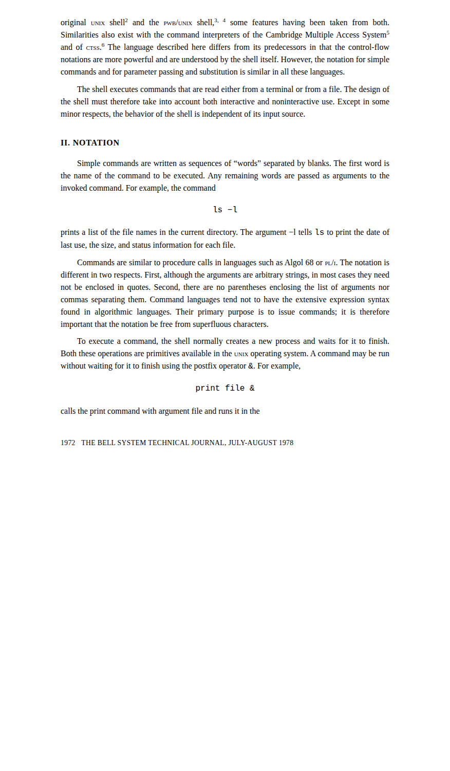original unix shell2 and the pwb/unix shell,3, 4 some features having been taken from both. Similarities also exist with the command interpreters of the Cambridge Multiple Access System5 and of ctss.6 The language described here differs from its predecessors in that the control-flow notations are more powerful and are understood by the shell itself. However, the notation for simple commands and for parameter passing and substitution is similar in all these languages.
The shell executes commands that are read either from a terminal or from a file. The design of the shell must therefore take into account both interactive and noninteractive use. Except in some minor respects, the behavior of the shell is independent of its input source.
II. NOTATION
Simple commands are written as sequences of “words” separated by blanks. The first word is the name of the command to be executed. Any remaining words are passed as arguments to the invoked command. For example, the command
ls −l
prints a list of the file names in the current directory. The argument −l tells ls to print the date of last use, the size, and status information for each file.
Commands are similar to procedure calls in languages such as Algol 68 or pl/i. The notation is different in two respects. First, although the arguments are arbitrary strings, in most cases they need not be enclosed in quotes. Second, there are no parentheses enclosing the list of arguments nor commas separating them. Command languages tend not to have the extensive expression syntax found in algorithmic languages. Their primary purpose is to issue commands; it is therefore important that the notation be free from superfluous characters.
To execute a command, the shell normally creates a new process and waits for it to finish. Both these operations are primitives available in the unix operating system. A command may be run without waiting for it to finish using the postfix operator &. For example,
print file &
calls the print command with argument file and runs it in the
1972 THE BELL SYSTEM TECHNICAL JOURNAL, JULY-AUGUST 1978